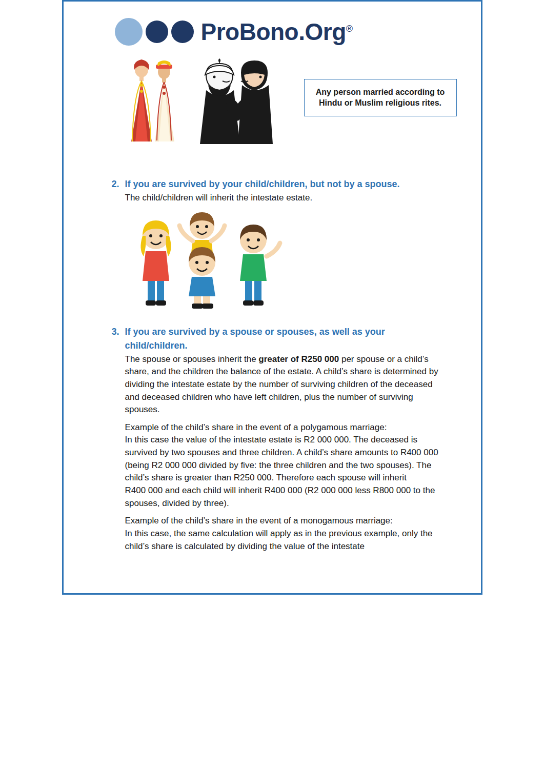ProBono.Org®
Couple in Hindu wedding attire
Muslim couple with heart
Any person married according to Hindu or Muslim religious rites.
If you are survived by your child/children, but not by a spouse.
The child/children will inherit the intestate estate.
Four happy children
If you are survived by a spouse or spouses, as well as your child/children.
The spouse or spouses inherit the greater of R250 000 per spouse or a child’s share, and the children the balance of the estate. A child’s share is determined by dividing the intestate estate by the number of surviving children of the deceased and deceased children who have left children, plus the number of surviving spouses.
Example of the child’s share in the event of a polygamous marriage:
In this case the value of the intestate estate is R2 000 000. The deceased is survived by two spouses and three children. A child’s share amounts to R400 000 (being R2 000 000 divided by five: the three children and the two spouses). The child’s share is greater than R250 000. Therefore each spouse will inherit R400 000 and each child will inherit R400 000 (R2 000 000 less R800 000 to the spouses, divided by three).
Example of the child’s share in the event of a monogamous marriage:
In this case, the same calculation will apply as in the previous example, only the child’s share is calculated by dividing the value of the intestate